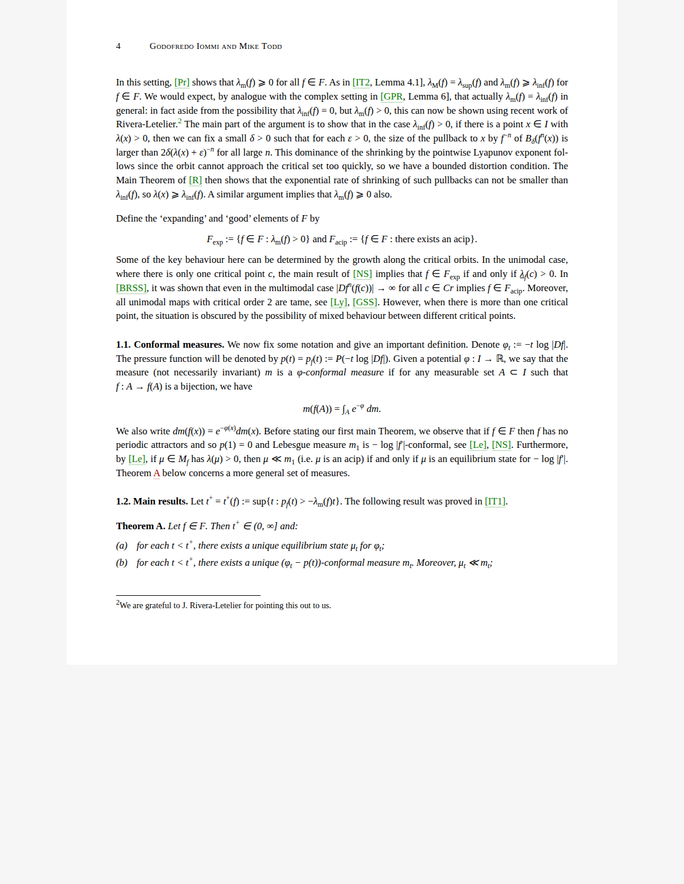4 Godofredo Iommi and Mike Todd
In this setting, [Pr] shows that λm(f) 0 for all f ∈ F. As in [IT2, Lemma 4.1], λM(f) = λsup(f) and λm(f) λinf(f) for f ∈ F. We would expect, by analogue with the complex setting in [GPR, Lemma 6], that actually λm(f) = λinf(f) in general: in fact aside from the possibility that λinf(f) = 0, but λm(f) > 0, this can now be shown using recent work of Rivera-Letelier.2 The main part of the argument is to show that in the case λinf(f) > 0, if there is a point x ∈ I with λ(x) > 0, then we can fix a small δ > 0 such that for each ε > 0, the size of the pullback to x by f−n of Bδ(fn(x)) is larger than 2δ(λ(x) + ε)−n for all large n. This dominance of the shrinking by the pointwise Lyapunov exponent follows since the orbit cannot approach the critical set too quickly, so we have a bounded distortion condition. The Main Theorem of [R] then shows that the exponential rate of shrinking of such pullbacks can not be smaller than λinf(f), so λ(x) λinf(f). A similar argument implies that λm(f) 0 also.
Define the ‘expanding’ and ‘good’ elements of F by
Fexp := {f ∈ F : λm(f) > 0} and Facip := {f ∈ F : there exists an acip}.
Some of the key behaviour here can be determined by the growth along the critical orbits. In the unimodal case, where there is only one critical point c, the main result of [NS] implies that f ∈ Fexp if and only if λf(c) > 0. In [BRSS], it was shown that even in the multimodal case |Dfn(f(c))| → ∞ for all c ∈ Cr implies f ∈ Facip. Moreover, all unimodal maps with critical order 2 are tame, see [Ly], [GSS]. However, when there is more than one critical point, the situation is obscured by the possibility of mixed behaviour between different critical points.
1.1. Conformal measures. We now fix some notation and give an important definition. Denote φt := −t log |Df|. The pressure function will be denoted by p(t) = pf(t) := P(−t log |Df|). Given a potential φ : I → ℝ, we say that the measure (not necessarily invariant) m is a φ-conformal measure if for any measurable set A ⊂ I such that f : A → f(A) is a bijection, we have
m(f(A)) = ∫A e−φ dm.
We also write dm(f(x)) = e−φ(x)dm(x). Before stating our first main Theorem, we observe that if f ∈ F then f has no periodic attractors and so p(1) = 0 and Lebesgue measure m1 is − log |f′|-conformal, see [Le], [NS]. Furthermore, by [Le], if μ ∈ Mf has λ(μ) > 0, then μ ≪ m1 (i.e. μ is an acip) if and only if μ is an equilibrium state for − log |f′|. Theorem A below concerns a more general set of measures.
1.2. Main results. Let t+ = t+(f) := sup{t : pf(t) > −λm(f)t}. The following result was proved in [IT1].
Theorem A. Let f ∈ F. Then t+ ∈ (0, ∞] and:
(a) for each t < t+, there exists a unique equilibrium state μt for φt;
(b) for each t < t+, there exists a unique (φt − p(t))-conformal measure mt. Moreover, μt ≪ mt;
2We are grateful to J. Rivera-Letelier for pointing this out to us.